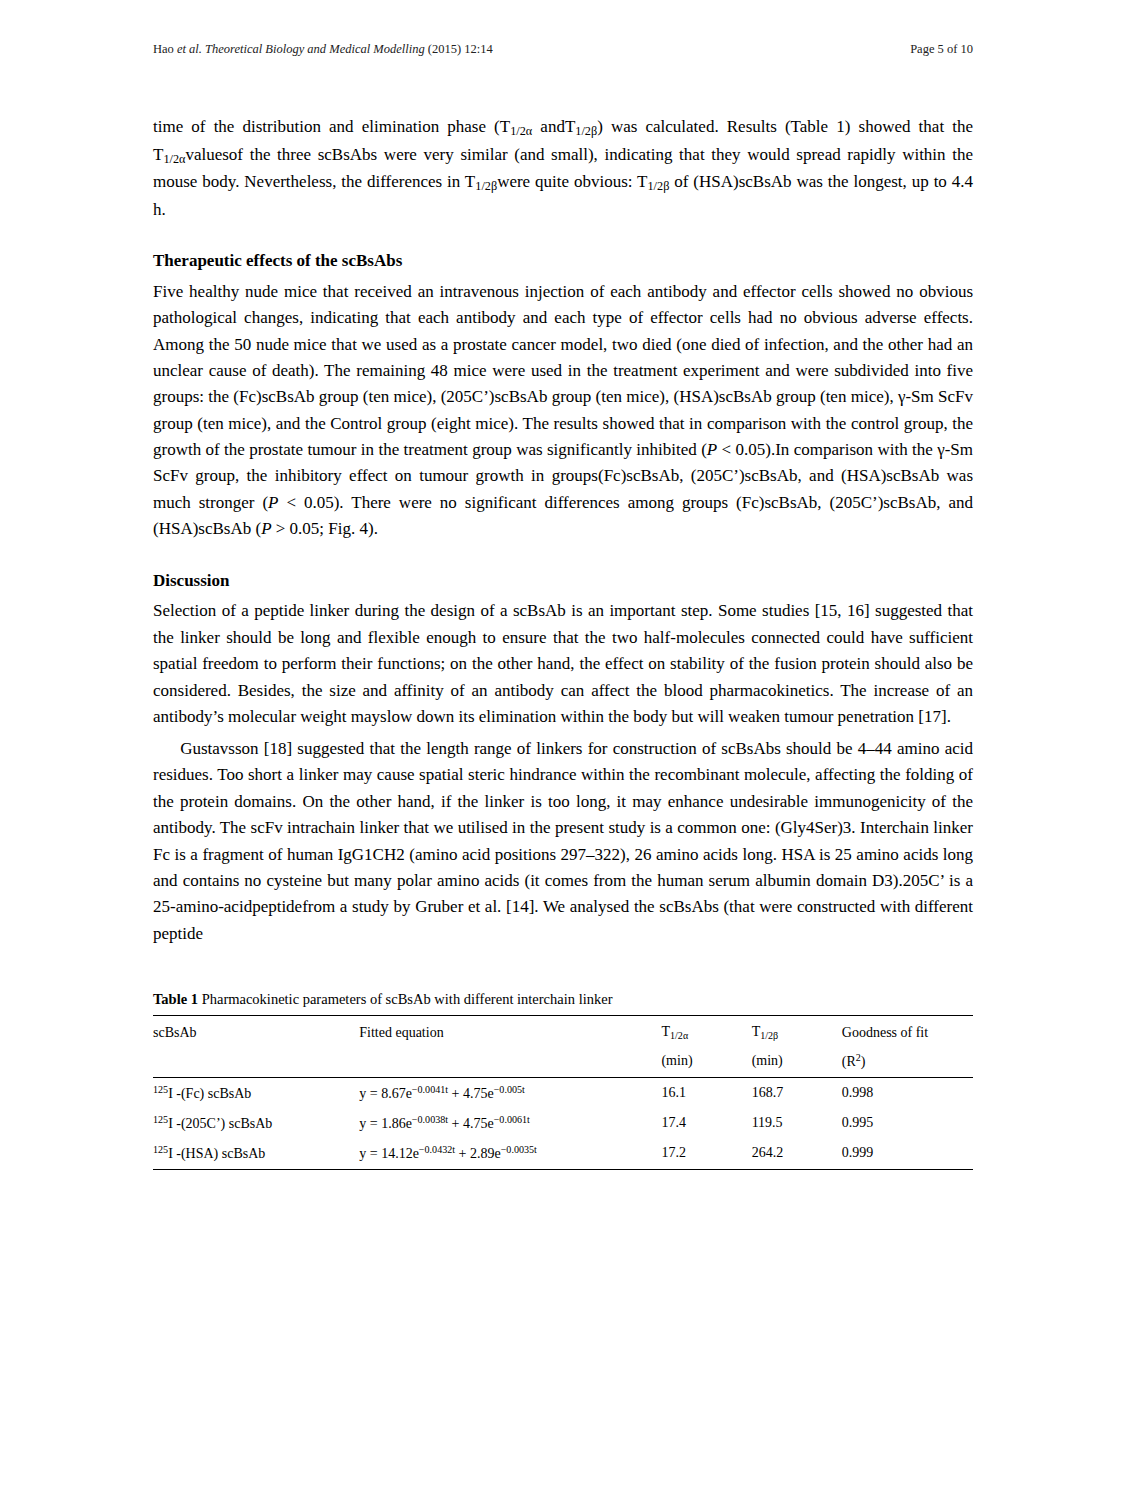Hao et al. Theoretical Biology and Medical Modelling (2015) 12:14
Page 5 of 10
time of the distribution and elimination phase (T1/2α andT1/2β) was calculated. Results (Table 1) showed that the T1/2αvaluesof the three scBsAbs were very similar (and small), indicating that they would spread rapidly within the mouse body. Nevertheless, the differences in T1/2βwere quite obvious: T1/2β of (HSA)scBsAb was the longest, up to 4.4 h.
Therapeutic effects of the scBsAbs
Five healthy nude mice that received an intravenous injection of each antibody and effector cells showed no obvious pathological changes, indicating that each antibody and each type of effector cells had no obvious adverse effects. Among the 50 nude mice that we used as a prostate cancer model, two died (one died of infection, and the other had an unclear cause of death). The remaining 48 mice were used in the treatment experiment and were subdivided into five groups: the (Fc)scBsAb group (ten mice), (205C’)scBsAb group (ten mice), (HSA)scBsAb group (ten mice), γ-Sm ScFv group (ten mice), and the Control group (eight mice). The results showed that in comparison with the control group, the growth of the prostate tumour in the treatment group was significantly inhibited (P < 0.05).In comparison with the γ-Sm ScFv group, the inhibitory effect on tumour growth in groups(Fc)scBsAb, (205C’)scBsAb, and (HSA)scBsAb was much stronger (P < 0.05). There were no significant differences among groups (Fc)scBsAb, (205C’)scBsAb, and (HSA)scBsAb (P > 0.05; Fig. 4).
Discussion
Selection of a peptide linker during the design of a scBsAb is an important step. Some studies [15, 16] suggested that the linker should be long and flexible enough to ensure that the two half-molecules connected could have sufficient spatial freedom to perform their functions; on the other hand, the effect on stability of the fusion protein should also be considered. Besides, the size and affinity of an antibody can affect the blood pharmacokinetics. The increase of an antibody’s molecular weight mayslow down its elimination within the body but will weaken tumour penetration [17].
Gustavsson [18] suggested that the length range of linkers for construction of scBsAbs should be 4–44 amino acid residues. Too short a linker may cause spatial steric hindrance within the recombinant molecule, affecting the folding of the protein domains. On the other hand, if the linker is too long, it may enhance undesirable immunogenicity of the antibody. The scFv intrachain linker that we utilised in the present study is a common one: (Gly4Ser)3. Interchain linker Fc is a fragment of human IgG1CH2 (amino acid positions 297–322), 26 amino acids long. HSA is 25 amino acids long and contains no cysteine but many polar amino acids (it comes from the human serum albumin domain D3).205C’ is a 25-amino-acidpeptidefrom a study by Gruber et al. [14]. We analysed the scBsAbs (that were constructed with different peptide
Table 1 Pharmacokinetic parameters of scBsAb with different interchain linker
| scBsAb | Fitted equation | T 1/2α | T 1/2β | Goodness of fit |
| --- | --- | --- | --- | --- |
| | | (min) | (min) | (R 2 ) |
| 125 I -(Fc) scBsAb | y = 8.67e −0.0041t + 4.75e −0.005t | 16.1 | 168.7 | 0.998 |
| 125 I -(205C’) scBsAb | y = 1.86e −0.0038t + 4.75e −0.0061t | 17.4 | 119.5 | 0.995 |
| 125 I -(HSA) scBsAb | y = 14.12e −0.0432t + 2.89e −0.0035t | 17.2 | 264.2 | 0.999 |